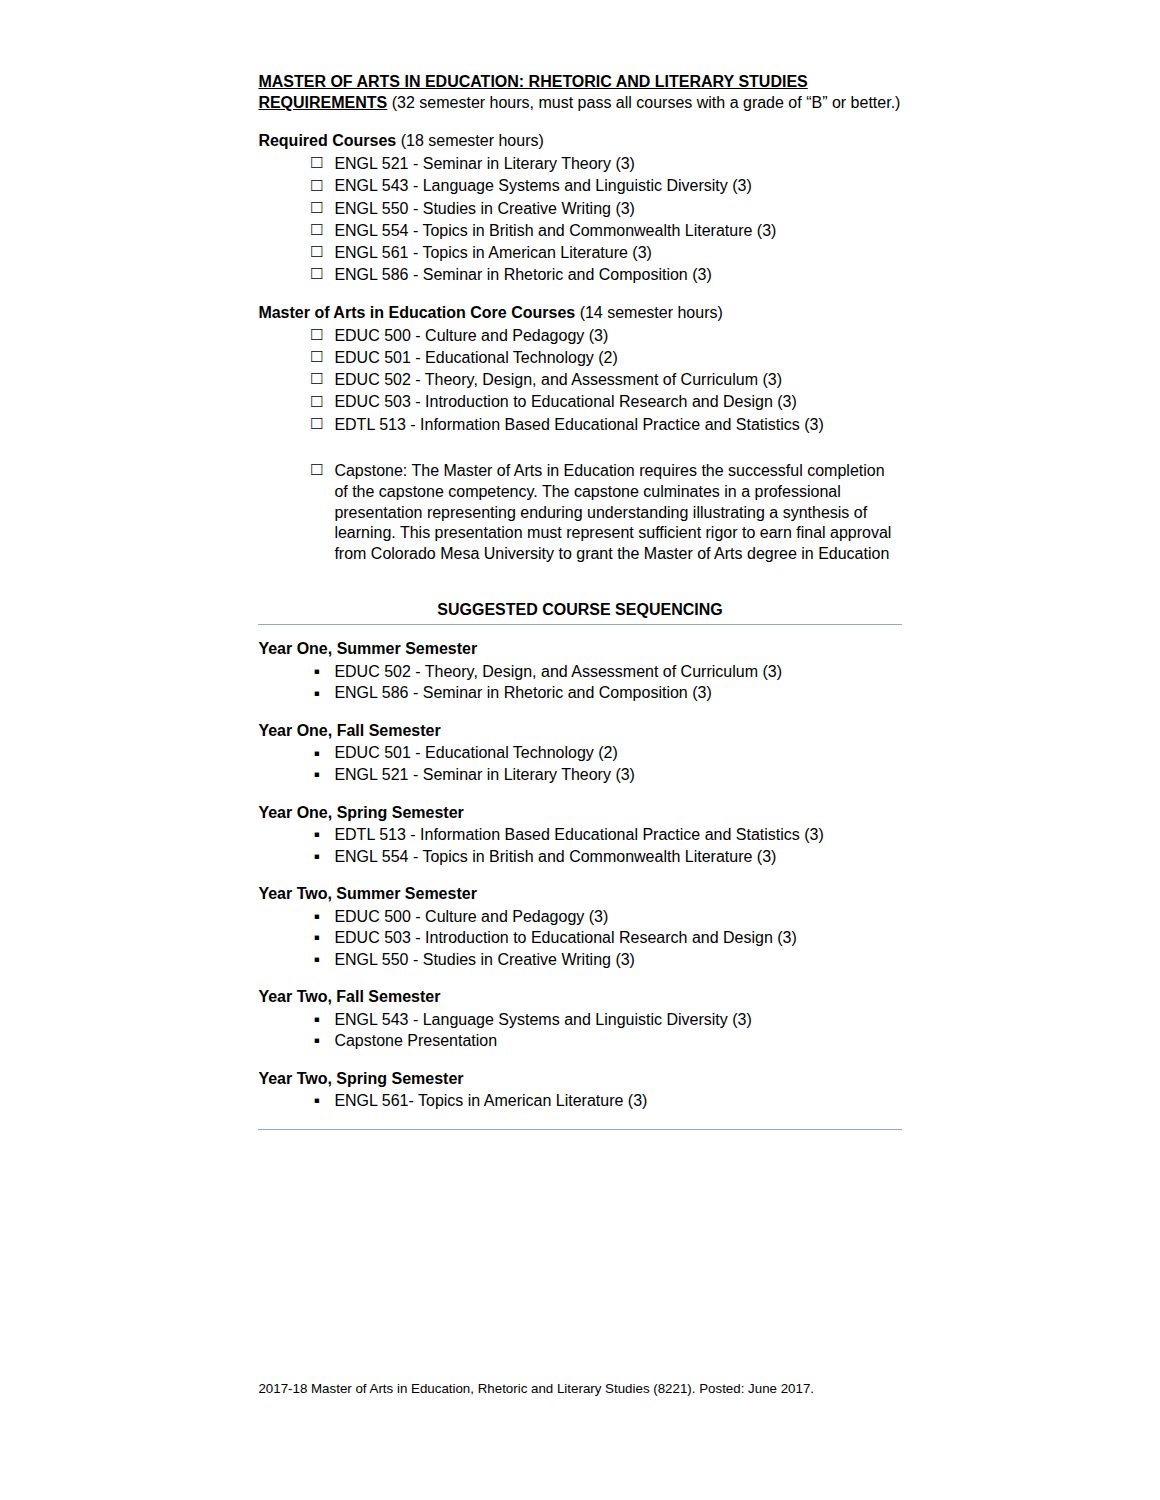MASTER OF ARTS IN EDUCATION: RHETORIC AND LITERARY STUDIES REQUIREMENTS (32 semester hours, must pass all courses with a grade of “B” or better.)
Required Courses (18 semester hours)
ENGL 521 - Seminar in Literary Theory (3)
ENGL 543 - Language Systems and Linguistic Diversity (3)
ENGL 550 - Studies in Creative Writing (3)
ENGL 554 - Topics in British and Commonwealth Literature (3)
ENGL 561 - Topics in American Literature (3)
ENGL 586 - Seminar in Rhetoric and Composition (3)
Master of Arts in Education Core Courses (14 semester hours)
EDUC 500 - Culture and Pedagogy (3)
EDUC 501 - Educational Technology (2)
EDUC 502 - Theory, Design, and Assessment of Curriculum (3)
EDUC 503 - Introduction to Educational Research and Design (3)
EDTL 513 - Information Based Educational Practice and Statistics (3)
Capstone: The Master of Arts in Education requires the successful completion of the capstone competency. The capstone culminates in a professional presentation representing enduring understanding illustrating a synthesis of learning. This presentation must represent sufficient rigor to earn final approval from Colorado Mesa University to grant the Master of Arts degree in Education
SUGGESTED COURSE SEQUENCING
Year One, Summer Semester
EDUC 502 - Theory, Design, and Assessment of Curriculum (3)
ENGL 586 - Seminar in Rhetoric and Composition (3)
Year One, Fall Semester
EDUC 501 - Educational Technology (2)
ENGL 521 - Seminar in Literary Theory (3)
Year One, Spring Semester
EDTL 513 - Information Based Educational Practice and Statistics (3)
ENGL 554 - Topics in British and Commonwealth Literature (3)
Year Two, Summer Semester
EDUC 500 - Culture and Pedagogy (3)
EDUC 503 - Introduction to Educational Research and Design (3)
ENGL 550 - Studies in Creative Writing (3)
Year Two, Fall Semester
ENGL 543 - Language Systems and Linguistic Diversity (3)
Capstone Presentation
Year Two, Spring Semester
ENGL 561- Topics in American Literature (3)
2017-18 Master of Arts in Education, Rhetoric and Literary Studies (8221). Posted: June 2017.